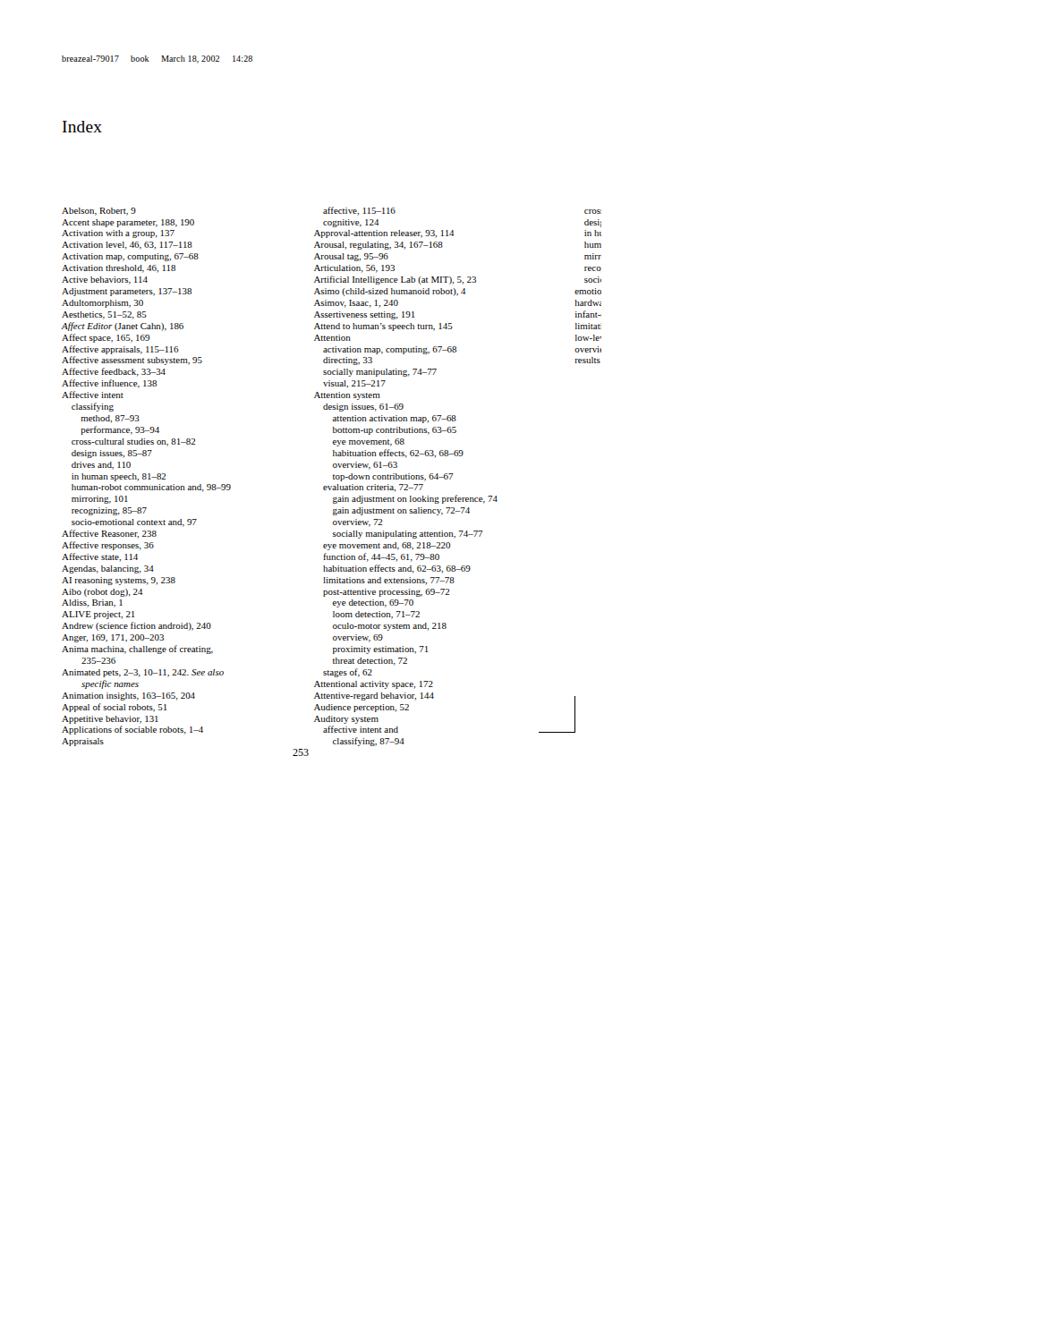breazeal-79017 book March 18, 2002 14:28
Index
Abelson, Robert, 9
Accent shape parameter, 188, 190
Activation with a group, 137
Activation level, 46, 63, 117–118
Activation map, computing, 67–68
Activation threshold, 46, 118
Active behaviors, 114
Adjustment parameters, 137–138
Adultomorphism, 30
Aesthetics, 51–52, 85
Affect Editor (Janet Cahn), 186
Affect space, 165, 169
Affective appraisals, 115–116
Affective assessment subsystem, 95
Affective feedback, 33–34
Affective influence, 138
Affective intent
classifying
method, 87–93
performance, 93–94
cross-cultural studies on, 81–82
design issues, 85–87
drives and, 110
in human speech, 81–82
human-robot communication and, 98–99
mirroring, 101
recognizing, 85–87
socio-emotional context and, 97
Affective Reasoner, 238
Affective responses, 36
Affective state, 114
Agendas, balancing, 34
AI reasoning systems, 9, 238
Aibo (robot dog), 24
Aldiss, Brian, 1
ALIVE project, 21
Andrew (science fiction android), 240
Anger, 169, 171, 200–203
Anima machina, challenge of creating,
235–236
Animated pets, 2–3, 10–11, 242. See also
specific names
Animation insights, 163–165, 204
Appeal of social robots, 51
Appetitive behavior, 131
Applications of sociable robots, 1–4
Appraisals
affective, 115–116
cognitive, 124
Approval-attention releaser, 93, 114
Arousal, regulating, 34, 167–168
Arousal tag, 95–96
Articulation, 56, 193
Artificial Intelligence Lab (at MIT), 5, 23
Asimo (child-sized humanoid robot), 4
Asimov, Isaac, 1, 240
Assertiveness setting, 191
Attend to human’s speech turn, 145
Attention
activation map, computing, 67–68
directing, 33
socially manipulating, 74–77
visual, 215–217
Attention system
design issues, 61–69
attention activation map, 67–68
bottom-up contributions, 63–65
eye movement, 68
habituation effects, 62–63, 68–69
overview, 61–63
top-down contributions, 64–67
evaluation criteria, 72–77
gain adjustment on looking preference, 74
gain adjustment on saliency, 72–74
overview, 72
socially manipulating attention, 74–77
eye movement and, 68, 218–220
function of, 44–45, 61, 79–80
habituation effects and, 62–63, 68–69
limitations and extensions, 77–78
post-attentive processing, 69–72
eye detection, 69–70
loom detection, 71–72
oculo-motor system and, 218
overview, 69
proximity estimation, 71
threat detection, 72
stages of, 62
Attentional activity space, 172
Attentive-regard behavior, 144
Audience perception, 52
Auditory system
affective intent and
classifying, 87–94
cross-cultural studies on, 81–82
design issues, 85–87
in human speech, 81–82
human-robot communication and, 98–99
mirroring, 101
recognizing, 85–87
socio-emotional context and, 97
emotion system and, integrating, 94–97
hardware design and, 55
infant-directed speech and, 82–84
limitations and extensions, 101–103
low-level perception and, 59–60
overview, 81
results from studies on, 100–101
253